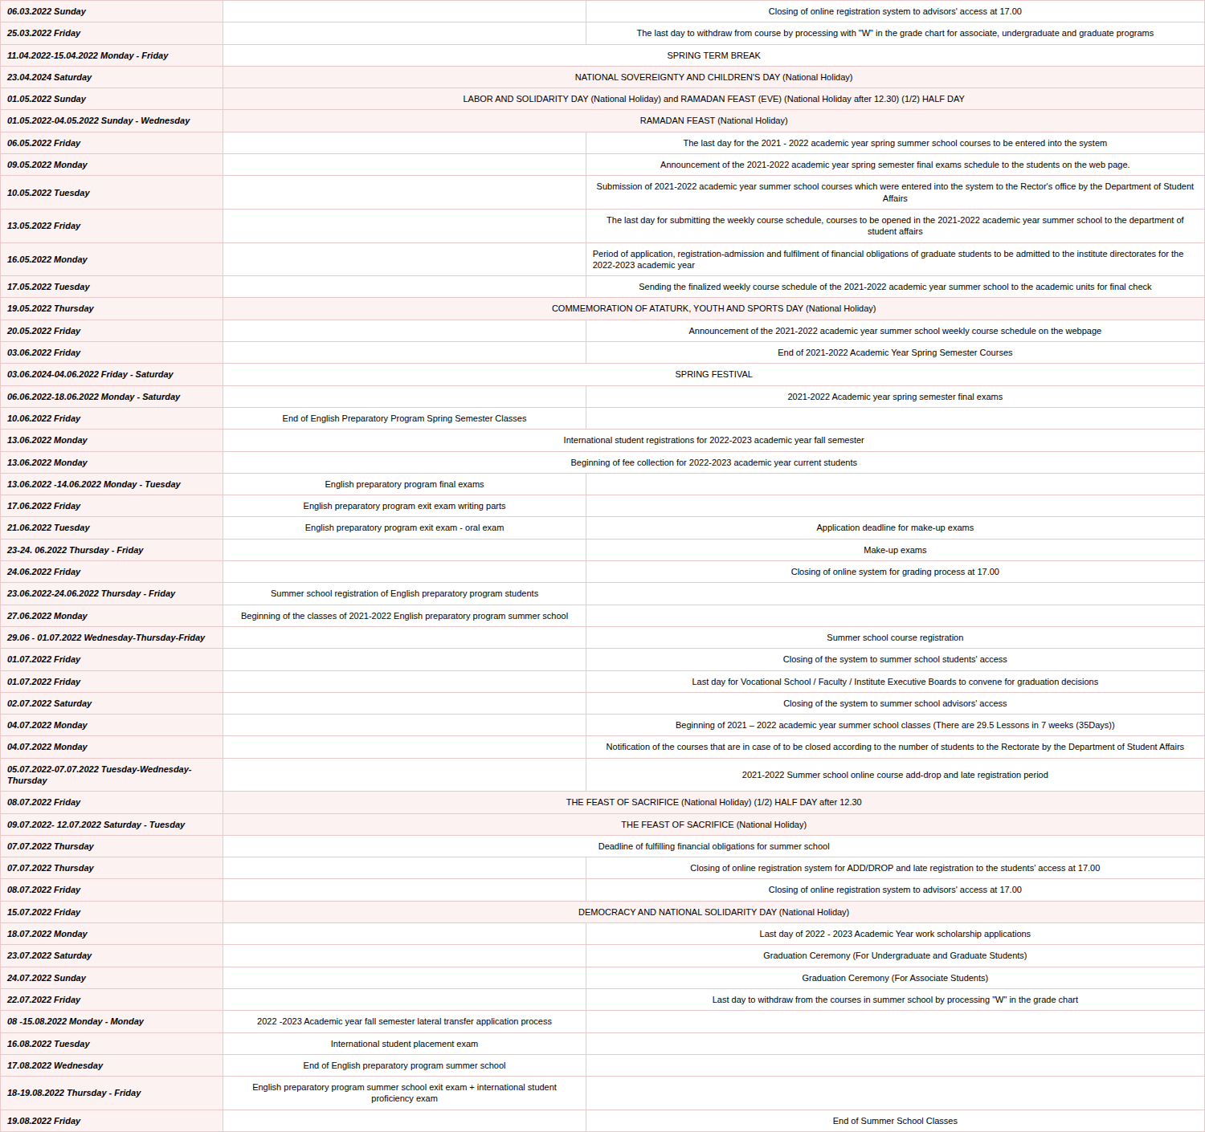| 06.03.2022 Sunday | | Closing of online registration system to advisors' access at 17.00 |
| 25.03.2022 Friday | | The last day to withdraw from course by processing with "W" in the grade chart for associate, undergraduate and graduate programs |
| 11.04.2022-15.04.2022 Monday - Friday | SPRING TERM BREAK |
| 23.04.2024 Saturday | NATIONAL SOVEREIGNTY AND CHILDREN'S DAY (National Holiday) |
| 01.05.2022 Sunday | LABOR AND SOLIDARITY DAY (National Holiday) and RAMADAN FEAST (EVE) (National Holiday after 12.30) (1/2) HALF DAY |
| 01.05.2022-04.05.2022 Sunday - Wednesday | RAMADAN FEAST (National Holiday) |
| 06.05.2022 Friday | | The last day for the 2021 - 2022 academic year spring summer school courses to be entered into the system |
| 09.05.2022 Monday | | Announcement of the 2021-2022 academic year spring semester final exams schedule to the students on the web page. |
| 10.05.2022 Tuesday | | Submission of 2021-2022 academic year summer school courses which were entered into the system to the Rector's office by the Department of Student Affairs |
| 13.05.2022 Friday | | The last day for submitting the weekly course schedule, courses to be opened in the 2021-2022 academic year summer school to the department of student affairs |
| 16.05.2022 Monday | | Period of application, registration-admission and fulfilment of financial obligations of graduate students to be admitted to the institute directorates for the 2022-2023 academic year |
| 17.05.2022 Tuesday | | Sending the finalized weekly course schedule of the 2021-2022 academic year summer school to the academic units for final check |
| 19.05.2022 Thursday | COMMEMORATION OF ATATURK, YOUTH AND SPORTS DAY (National Holiday) |
| 20.05.2022 Friday | | Announcement of the 2021-2022 academic year summer school weekly course schedule on the webpage |
| 03.06.2022 Friday | | End of 2021-2022 Academic Year Spring Semester Courses |
| 03.06.2024-04.06.2022 Friday - Saturday | SPRING FESTIVAL |
| 06.06.2022-18.06.2022 Monday - Saturday | | 2021-2022 Academic year spring semester final exams |
| 10.06.2022 Friday | End of English Preparatory Program Spring Semester Classes | |
| 13.06.2022 Monday | International student registrations for 2022-2023 academic year fall semester |
| 13.06.2022 Monday | Beginning of fee collection for 2022-2023 academic year current students |
| 13.06.2022 -14.06.2022 Monday - Tuesday | English preparatory program final exams | |
| 17.06.2022 Friday | English preparatory program exit exam writing parts | |
| 21.06.2022 Tuesday | English preparatory program exit exam - oral exam | Application deadline for make-up exams |
| 23-24. 06.2022 Thursday - Friday | | Make-up exams |
| 24.06.2022 Friday | | Closing of online system for grading process at 17.00 |
| 23.06.2022-24.06.2022 Thursday - Friday | Summer school registration of English preparatory program students | |
| 27.06.2022 Monday | Beginning of the classes of 2021-2022 English preparatory program summer school | |
| 29.06 - 01.07.2022 Wednesday-Thursday-Friday | | Summer school course registration |
| 01.07.2022 Friday | | Closing of the system to summer school students' access |
| 01.07.2022 Friday | | Last day for Vocational School / Faculty / Institute Executive Boards to convene for graduation decisions |
| 02.07.2022 Saturday | | Closing of the system to summer school advisors' access |
| 04.07.2022 Monday | | Beginning of 2021 – 2022 academic year summer school classes (There are 29.5 Lessons in 7 weeks (35Days)) |
| 04.07.2022 Monday | | Notification of the courses that are in case of to be closed according to the number of students to the Rectorate by the Department of Student Affairs |
| 05.07.2022-07.07.2022 Tuesday-Wednesday-Thursday | | 2021-2022 Summer school online course add-drop and late registration period |
| 08.07.2022 Friday | THE FEAST OF SACRIFICE (National Holiday) (1/2) HALF DAY after 12.30 |
| 09.07.2022- 12.07.2022 Saturday - Tuesday | THE FEAST OF SACRIFICE (National Holiday) |
| 07.07.2022 Thursday | Deadline of fulfilling financial obligations for summer school |
| 07.07.2022 Thursday | | Closing of online registration system for ADD/DROP and late registration to the students' access at 17.00 |
| 08.07.2022 Friday | | Closing of online registration system to advisors' access at 17.00 |
| 15.07.2022 Friday | DEMOCRACY AND NATIONAL SOLIDARITY DAY (National Holiday) |
| 18.07.2022 Monday | | Last day of 2022 - 2023 Academic Year work scholarship applications |
| 23.07.2022 Saturday | | Graduation Ceremony (For Undergraduate and Graduate Students) |
| 24.07.2022 Sunday | | Graduation Ceremony (For Associate Students) |
| 22.07.2022 Friday | | Last day to withdraw from the courses in summer school by processing "W" in the grade chart |
| 08 -15.08.2022 Monday - Monday | 2022 -2023 Academic year fall semester lateral transfer application process | |
| 16.08.2022 Tuesday | International student placement exam | |
| 17.08.2022 Wednesday | End of English preparatory program summer school | |
| 18-19.08.2022 Thursday - Friday | English preparatory program summer school exit exam + international student proficiency exam | |
| 19.08.2022 Friday | | End of Summer School Classes |